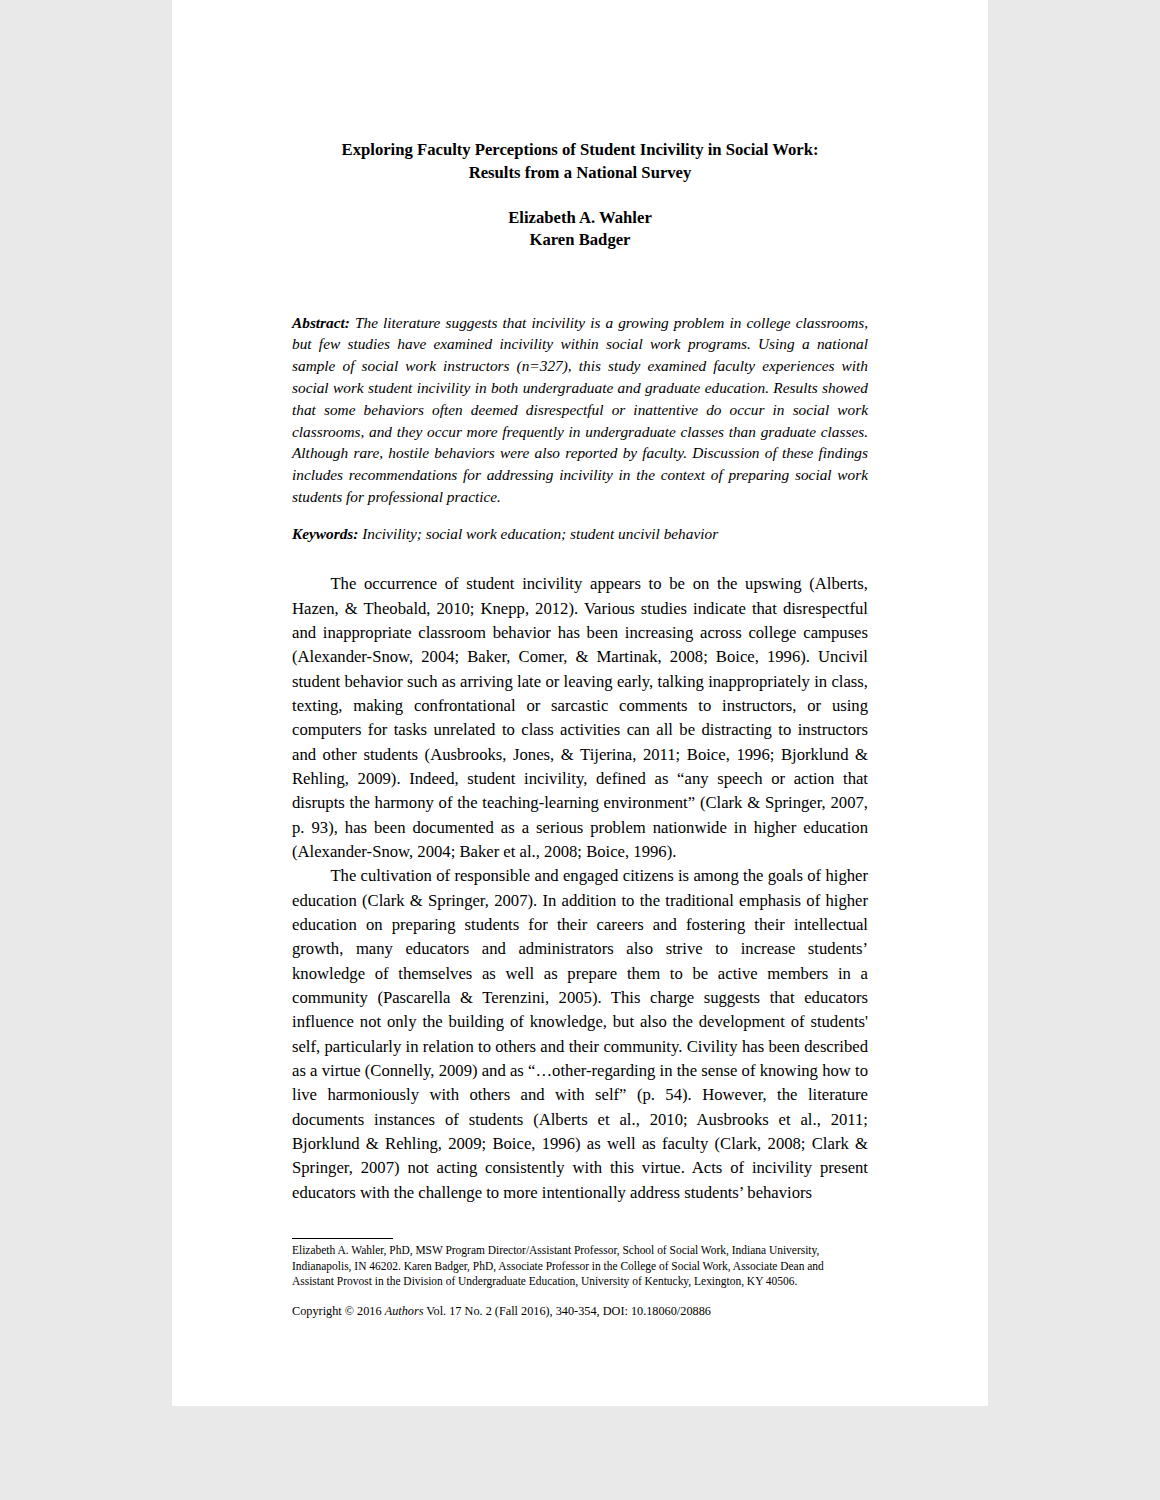Exploring Faculty Perceptions of Student Incivility in Social Work:
Results from a National Survey
Elizabeth A. Wahler
Karen Badger
Abstract: The literature suggests that incivility is a growing problem in college classrooms, but few studies have examined incivility within social work programs. Using a national sample of social work instructors (n=327), this study examined faculty experiences with social work student incivility in both undergraduate and graduate education. Results showed that some behaviors often deemed disrespectful or inattentive do occur in social work classrooms, and they occur more frequently in undergraduate classes than graduate classes. Although rare, hostile behaviors were also reported by faculty. Discussion of these findings includes recommendations for addressing incivility in the context of preparing social work students for professional practice.
Keywords: Incivility; social work education; student uncivil behavior
The occurrence of student incivility appears to be on the upswing (Alberts, Hazen, & Theobald, 2010; Knepp, 2012). Various studies indicate that disrespectful and inappropriate classroom behavior has been increasing across college campuses (Alexander-Snow, 2004; Baker, Comer, & Martinak, 2008; Boice, 1996). Uncivil student behavior such as arriving late or leaving early, talking inappropriately in class, texting, making confrontational or sarcastic comments to instructors, or using computers for tasks unrelated to class activities can all be distracting to instructors and other students (Ausbrooks, Jones, & Tijerina, 2011; Boice, 1996; Bjorklund & Rehling, 2009). Indeed, student incivility, defined as “any speech or action that disrupts the harmony of the teaching-learning environment” (Clark & Springer, 2007, p. 93), has been documented as a serious problem nationwide in higher education (Alexander-Snow, 2004; Baker et al., 2008; Boice, 1996).
The cultivation of responsible and engaged citizens is among the goals of higher education (Clark & Springer, 2007). In addition to the traditional emphasis of higher education on preparing students for their careers and fostering their intellectual growth, many educators and administrators also strive to increase students’ knowledge of themselves as well as prepare them to be active members in a community (Pascarella & Terenzini, 2005). This charge suggests that educators influence not only the building of knowledge, but also the development of students' self, particularly in relation to others and their community. Civility has been described as a virtue (Connelly, 2009) and as “…other-regarding in the sense of knowing how to live harmoniously with others and with self” (p. 54). However, the literature documents instances of students (Alberts et al., 2010; Ausbrooks et al., 2011; Bjorklund & Rehling, 2009; Boice, 1996) as well as faculty (Clark, 2008; Clark & Springer, 2007) not acting consistently with this virtue. Acts of incivility present educators with the challenge to more intentionally address students’ behaviors
Elizabeth A. Wahler, PhD, MSW Program Director/Assistant Professor, School of Social Work, Indiana University, Indianapolis, IN 46202. Karen Badger, PhD, Associate Professor in the College of Social Work, Associate Dean and Assistant Provost in the Division of Undergraduate Education, University of Kentucky, Lexington, KY 40506.
Copyright © 2016 Authors Vol. 17 No. 2 (Fall 2016), 340-354, DOI: 10.18060/20886